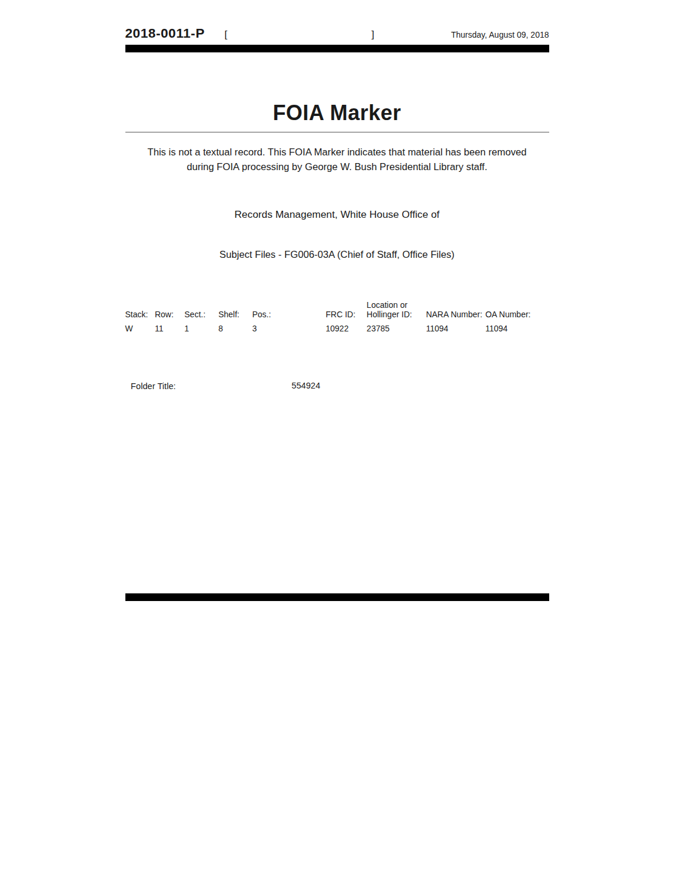2018-0011-P[ ]
Thursday, August 09, 2018
FOIA Marker
This is not a textual record. This FOIA Marker indicates that material has been removed during FOIA processing by George W. Bush Presidential Library staff.
Records Management, White House Office of
Subject Files - FG006-03A (Chief of Staff, Office Files)
| Stack: | Row: | Sect.: | Shelf: | Pos.: | FRC ID: | Location or Hollinger ID: | NARA Number: | OA Number: |
| --- | --- | --- | --- | --- | --- | --- | --- | --- |
| W | 11 | 1 | 8 | 3 | 10922 | 23785 | 11094 | 11094 |
Folder Title:
554924